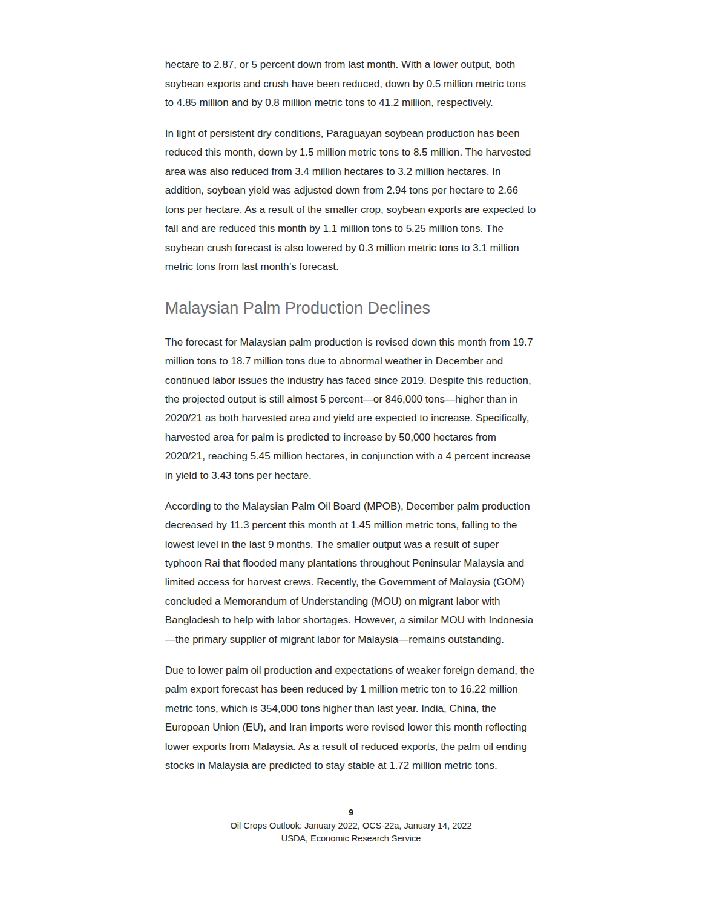hectare to 2.87, or 5 percent down from last month. With a lower output, both soybean exports and crush have been reduced, down by 0.5 million metric tons to 4.85 million and by 0.8 million metric tons to 41.2 million, respectively.
In light of persistent dry conditions, Paraguayan soybean production has been reduced this month, down by 1.5 million metric tons to 8.5 million. The harvested area was also reduced from 3.4 million hectares to 3.2 million hectares. In addition, soybean yield was adjusted down from 2.94 tons per hectare to 2.66 tons per hectare. As a result of the smaller crop, soybean exports are expected to fall and are reduced this month by 1.1 million tons to 5.25 million tons. The soybean crush forecast is also lowered by 0.3 million metric tons to 3.1 million metric tons from last month’s forecast.
Malaysian Palm Production Declines
The forecast for Malaysian palm production is revised down this month from 19.7 million tons to 18.7 million tons due to abnormal weather in December and continued labor issues the industry has faced since 2019. Despite this reduction, the projected output is still almost 5 percent—or 846,000 tons—higher than in 2020/21 as both harvested area and yield are expected to increase. Specifically, harvested area for palm is predicted to increase by 50,000 hectares from 2020/21, reaching 5.45 million hectares, in conjunction with a 4 percent increase in yield to 3.43 tons per hectare.
According to the Malaysian Palm Oil Board (MPOB), December palm production decreased by 11.3 percent this month at 1.45 million metric tons, falling to the lowest level in the last 9 months. The smaller output was a result of super typhoon Rai that flooded many plantations throughout Peninsular Malaysia and limited access for harvest crews. Recently, the Government of Malaysia (GOM) concluded a Memorandum of Understanding (MOU) on migrant labor with Bangladesh to help with labor shortages. However, a similar MOU with Indonesia—the primary supplier of migrant labor for Malaysia—remains outstanding.
Due to lower palm oil production and expectations of weaker foreign demand, the palm export forecast has been reduced by 1 million metric ton to 16.22 million metric tons, which is 354,000 tons higher than last year. India, China, the European Union (EU), and Iran imports were revised lower this month reflecting lower exports from Malaysia. As a result of reduced exports, the palm oil ending stocks in Malaysia are predicted to stay stable at 1.72 million metric tons.
9
Oil Crops Outlook: January 2022, OCS-22a, January 14, 2022
USDA, Economic Research Service